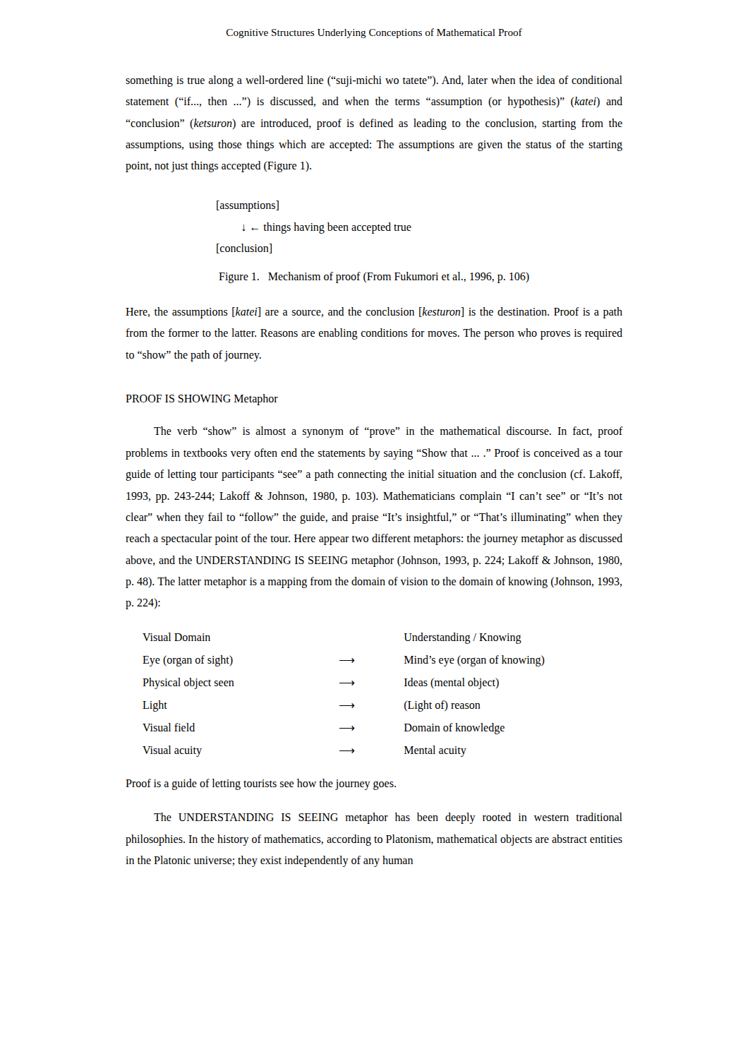Cognitive Structures Underlying Conceptions of Mathematical Proof
something is true along a well-ordered line (“suji-michi wo tatete”). And, later when the idea of conditional statement (“if..., then ...”) is discussed, and when the terms “assumption (or hypothesis)” (katei) and “conclusion” (ketsuron) are introduced, proof is defined as leading to the conclusion, starting from the assumptions, using those things which are accepted: The assumptions are given the status of the starting point, not just things accepted (Figure 1).
[assumptions]
↓ ← things having been accepted true
[conclusion]
Figure 1. Mechanism of proof (From Fukumori et al., 1996, p. 106)
Here, the assumptions [katei] are a source, and the conclusion [kesturon] is the destination. Proof is a path from the former to the latter. Reasons are enabling conditions for moves. The person who proves is required to “show” the path of journey.
PROOF IS SHOWING Metaphor
The verb “show” is almost a synonym of “prove” in the mathematical discourse. In fact, proof problems in textbooks very often end the statements by saying “Show that ... .” Proof is conceived as a tour guide of letting tour participants “see” a path connecting the initial situation and the conclusion (cf. Lakoff, 1993, pp. 243-244; Lakoff & Johnson, 1980, p. 103). Mathematicians complain “I can’t see” or “It’s not clear” when they fail to “follow” the guide, and praise “It’s insightful,” or “That’s illuminating” when they reach a spectacular point of the tour. Here appear two different metaphors: the journey metaphor as discussed above, and the UNDERSTANDING IS SEEING metaphor (Johnson, 1993, p. 224; Lakoff & Johnson, 1980, p. 48). The latter metaphor is a mapping from the domain of vision to the domain of knowing (Johnson, 1993, p. 224):
| Visual Domain | | Understanding / Knowing |
| Eye (organ of sight) | | Mind’s eye (organ of knowing) |
| Physical object seen | | Ideas (mental object) |
| Light | | (Light of) reason |
| Visual field | | Domain of knowledge |
| Visual acuity | | Mental acuity |
Proof is a guide of letting tourists see how the journey goes.
The UNDERSTANDING IS SEEING metaphor has been deeply rooted in western traditional philosophies. In the history of mathematics, according to Platonism, mathematical objects are abstract entities in the Platonic universe; they exist independently of any human